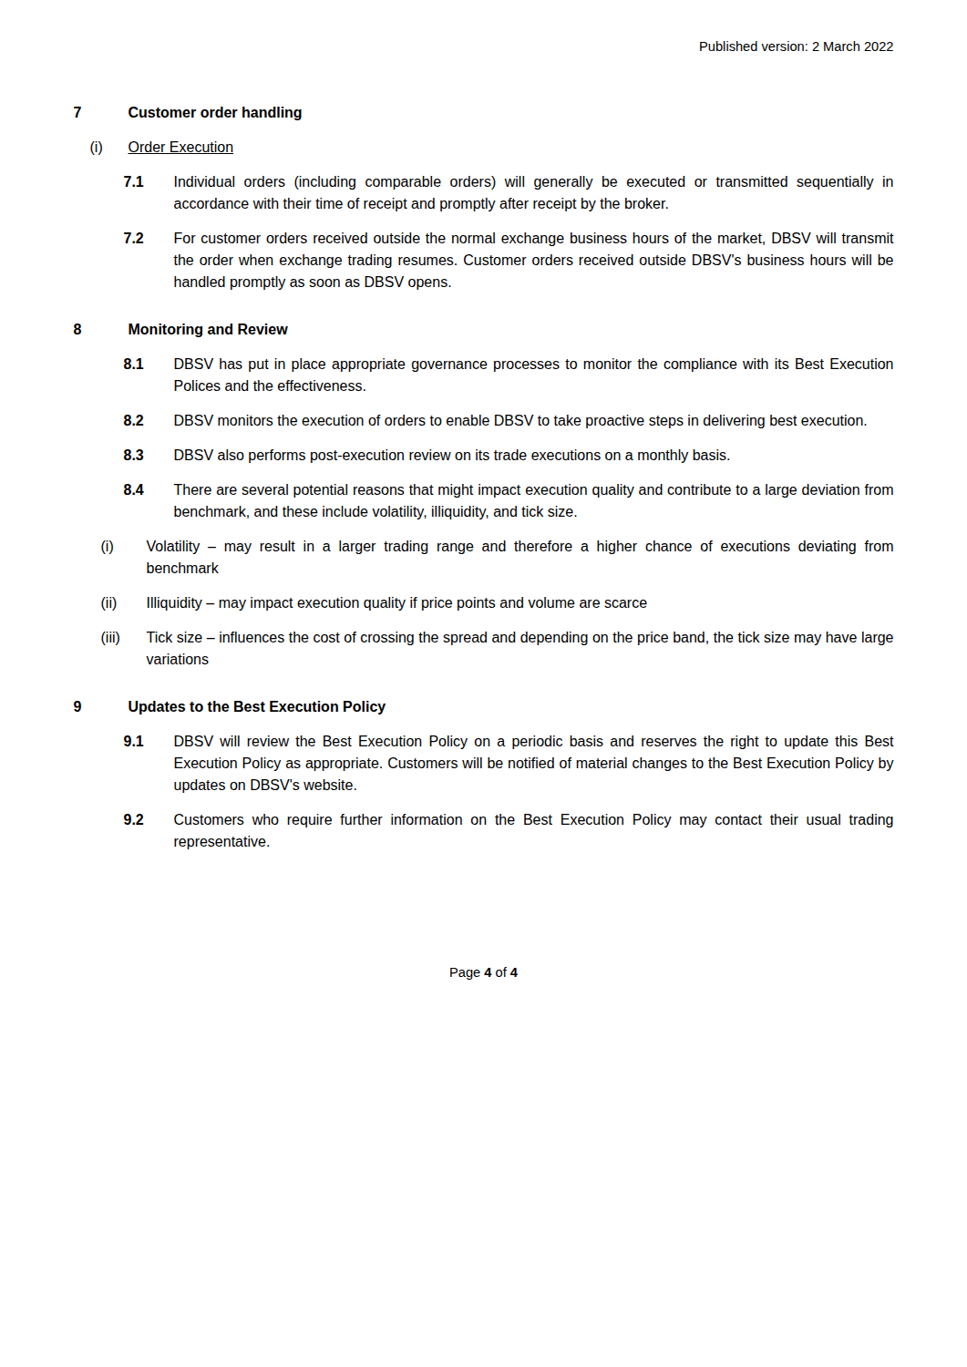Published version: 2 March 2022
7 Customer order handling
(i) Order Execution
7.1 Individual orders (including comparable orders) will generally be executed or transmitted sequentially in accordance with their time of receipt and promptly after receipt by the broker.
7.2 For customer orders received outside the normal exchange business hours of the market, DBSV will transmit the order when exchange trading resumes. Customer orders received outside DBSV's business hours will be handled promptly as soon as DBSV opens.
8 Monitoring and Review
8.1 DBSV has put in place appropriate governance processes to monitor the compliance with its Best Execution Polices and the effectiveness.
8.2 DBSV monitors the execution of orders to enable DBSV to take proactive steps in delivering best execution.
8.3 DBSV also performs post-execution review on its trade executions on a monthly basis.
8.4 There are several potential reasons that might impact execution quality and contribute to a large deviation from benchmark, and these include volatility, illiquidity, and tick size.
(i) Volatility – may result in a larger trading range and therefore a higher chance of executions deviating from benchmark
(ii) Illiquidity – may impact execution quality if price points and volume are scarce
(iii) Tick size – influences the cost of crossing the spread and depending on the price band, the tick size may have large variations
9 Updates to the Best Execution Policy
9.1 DBSV will review the Best Execution Policy on a periodic basis and reserves the right to update this Best Execution Policy as appropriate. Customers will be notified of material changes to the Best Execution Policy by updates on DBSV's website.
9.2 Customers who require further information on the Best Execution Policy may contact their usual trading representative.
Page 4 of 4